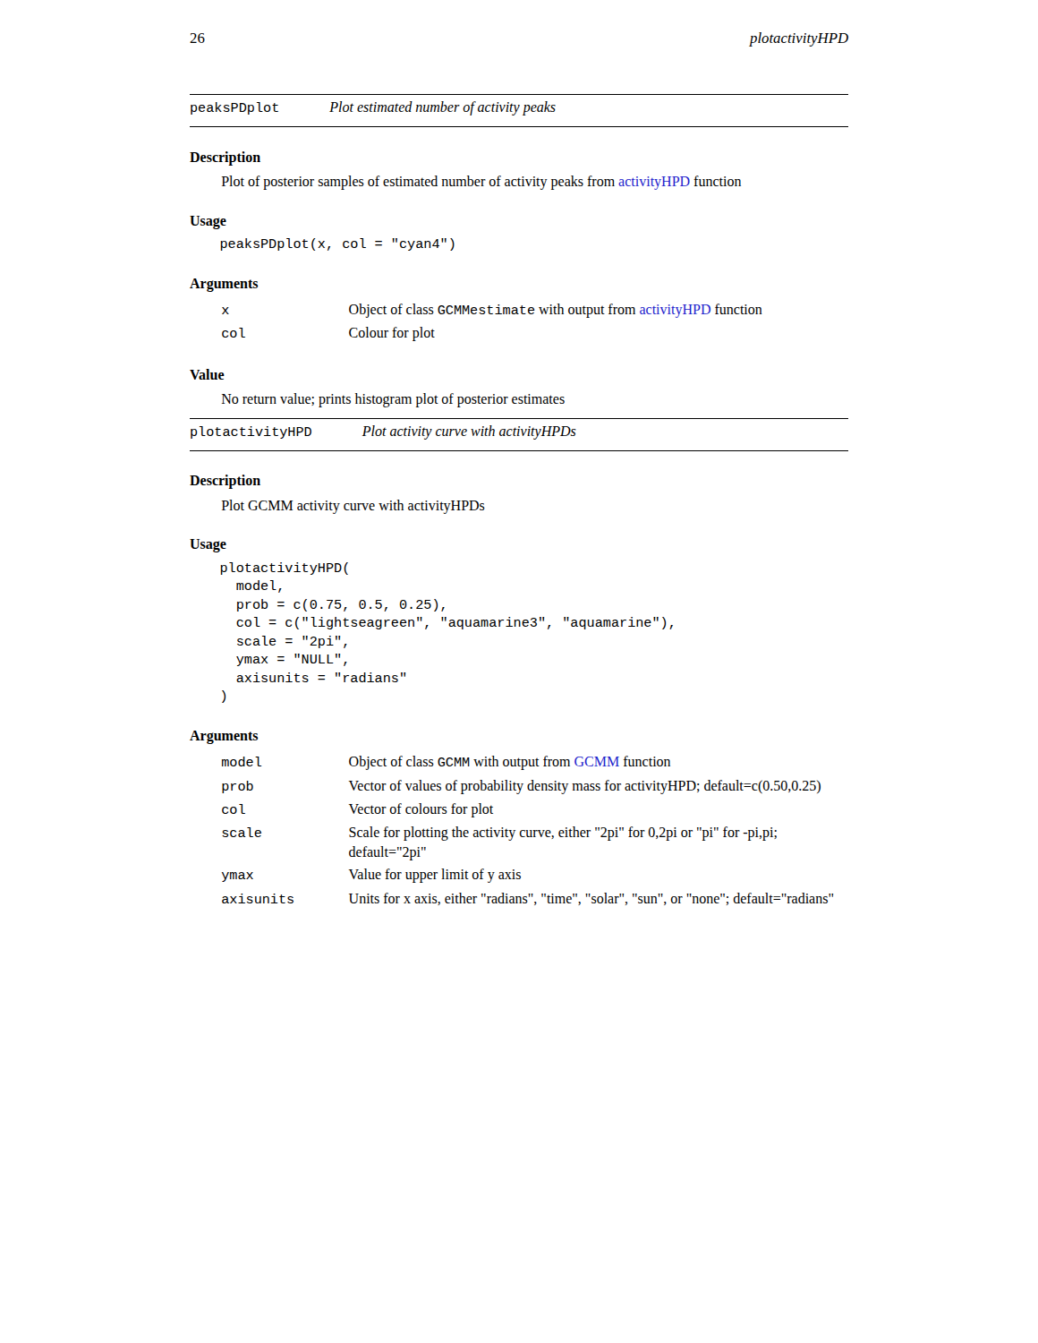26 plotactivityHPD
peaksPDplot Plot estimated number of activity peaks
Description
Plot of posterior samples of estimated number of activity peaks from activityHPD function
Usage
peaksPDplot(x, col = "cyan4")
Arguments
| x | Object of class GCMMestimate with output from activityHPD function |
| col | Colour for plot |
Value
No return value; prints histogram plot of posterior estimates
plotactivityHPD Plot activity curve with activityHPDs
Description
Plot GCMM activity curve with activityHPDs
Usage
plotactivityHPD(
  model,
  prob = c(0.75, 0.5, 0.25),
  col = c("lightseagreen", "aquamarine3", "aquamarine"),
  scale = "2pi",
  ymax = "NULL",
  axisunits = "radians"
)
Arguments
| model | Object of class GCMM with output from GCMM function |
| prob | Vector of values of probability density mass for activityHPD; default=c(0.50,0.25) |
| col | Vector of colours for plot |
| scale | Scale for plotting the activity curve, either "2pi" for 0,2pi or "pi" for -pi,pi; default="2pi" |
| ymax | Value for upper limit of y axis |
| axisunits | Units for x axis, either "radians", "time", "solar", "sun", or "none"; default="radians" |